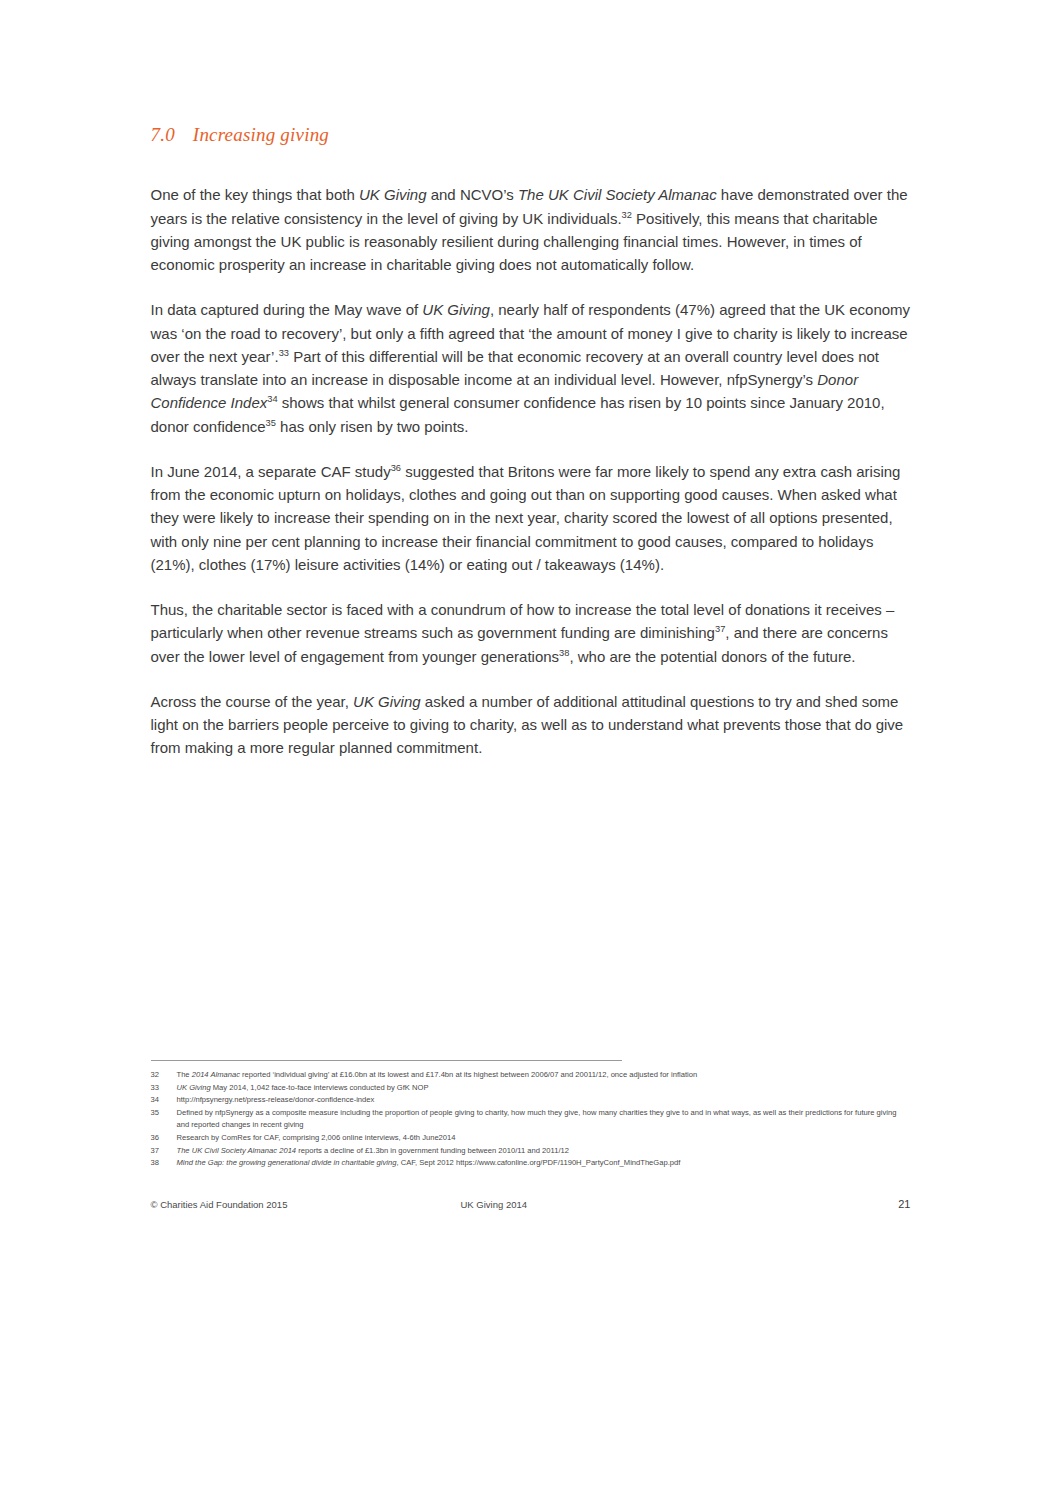7.0 Increasing giving
One of the key things that both UK Giving and NCVO’s The UK Civil Society Almanac have demonstrated over the years is the relative consistency in the level of giving by UK individuals.32 Positively, this means that charitable giving amongst the UK public is reasonably resilient during challenging financial times. However, in times of economic prosperity an increase in charitable giving does not automatically follow.
In data captured during the May wave of UK Giving, nearly half of respondents (47%) agreed that the UK economy was ‘on the road to recovery’, but only a fifth agreed that ‘the amount of money I give to charity is likely to increase over the next year’.33 Part of this differential will be that economic recovery at an overall country level does not always translate into an increase in disposable income at an individual level. However, nfpSynergy’s Donor Confidence Index34 shows that whilst general consumer confidence has risen by 10 points since January 2010, donor confidence35 has only risen by two points.
In June 2014, a separate CAF study36 suggested that Britons were far more likely to spend any extra cash arising from the economic upturn on holidays, clothes and going out than on supporting good causes. When asked what they were likely to increase their spending on in the next year, charity scored the lowest of all options presented, with only nine per cent planning to increase their financial commitment to good causes, compared to holidays (21%), clothes (17%) leisure activities (14%) or eating out / takeaways (14%).
Thus, the charitable sector is faced with a conundrum of how to increase the total level of donations it receives – particularly when other revenue streams such as government funding are diminishing37, and there are concerns over the lower level of engagement from younger generations38, who are the potential donors of the future.
Across the course of the year, UK Giving asked a number of additional attitudinal questions to try and shed some light on the barriers people perceive to giving to charity, as well as to understand what prevents those that do give from making a more regular planned commitment.
| 32 | The 2014 Almanac reported ‘individual giving’ at £16.0bn at its lowest and £17.4bn at its highest between 2006/07 and 20011/12, once adjusted for inflation |
| 33 | UK Giving May 2014, 1,042 face-to-face interviews conducted by GfK NOP |
| 34 | http://nfpsynergy.net/press-release/donor-confidence-index |
| 35 | Defined by nfpSynergy as a composite measure including the proportion of people giving to charity, how much they give, how many charities they give to and in what ways, as well as their predictions for future giving and reported changes in recent giving |
| 36 | Research by ComRes for CAF, comprising 2,006 online interviews, 4-6th June2014 |
| 37 | The UK Civil Society Almanac 2014 reports a decline of £1.3bn in government funding between 2010/11 and 2011/12 |
| 38 | Mind the Gap: the growing generational divide in charitable giving , CAF, Sept 2012 https://www.cafonline.org/PDF/1190H_PartyConf_MindTheGap.pdf |
© Charities Aid Foundation 2015
UK Giving 2014
21